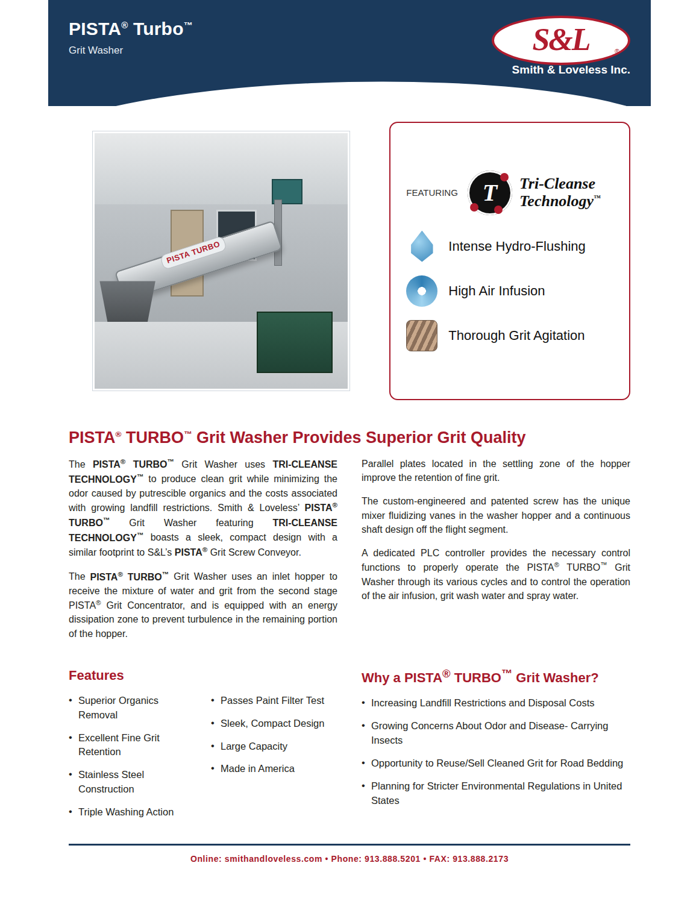PISTA® Turbo™
Grit Washer
S&L
®
Smith & Loveless Inc.
PISTA TURBO
FEATURING
T
Tri-Cleanse
Technology™
Intense Hydro-Flushing
High Air Infusion
Thorough Grit Agitation
PISTA® TURBO™ Grit Washer Provides Superior Grit Quality
The PISTA® TURBO™ Grit Washer uses TRI-CLEANSE TECHNOLOGY™ to produce clean grit while minimizing the odor caused by putrescible organics and the costs associated with growing landfill restrictions. Smith & Loveless’ PISTA® TURBO™ Grit Washer featuring TRI-CLEANSE TECHNOLOGY™ boasts a sleek, compact design with a similar footprint to S&L’s PISTA® Grit Screw Conveyor.
The PISTA® TURBO™ Grit Washer uses an inlet hopper to receive the mixture of water and grit from the second stage PISTA® Grit Concentrator, and is equipped with an energy dissipation zone to prevent turbulence in the remaining portion of the hopper.
Parallel plates located in the settling zone of the hopper improve the retention of fine grit.
The custom-engineered and patented screw has the unique mixer fluidizing vanes in the washer hopper and a continuous shaft design off the flight segment.
A dedicated PLC controller provides the necessary control functions to properly operate the PISTA® TURBO™ Grit Washer through its various cycles and to control the operation of the air infusion, grit wash water and spray water.
Features
Superior Organics Removal
Excellent Fine Grit Retention
Stainless Steel Construction
Triple Washing Action
Passes Paint Filter Test
Sleek, Compact Design
Large Capacity
Made in America
Why a PISTA® TURBO™ Grit Washer?
Increasing Landfill Restrictions and Disposal Costs
Growing Concerns About Odor and Disease- Carrying Insects
Opportunity to Reuse/Sell Cleaned Grit for Road Bedding
Planning for Stricter Environmental Regulations in United States
Online: smithandloveless.com • Phone: 913.888.5201 • FAX: 913.888.2173